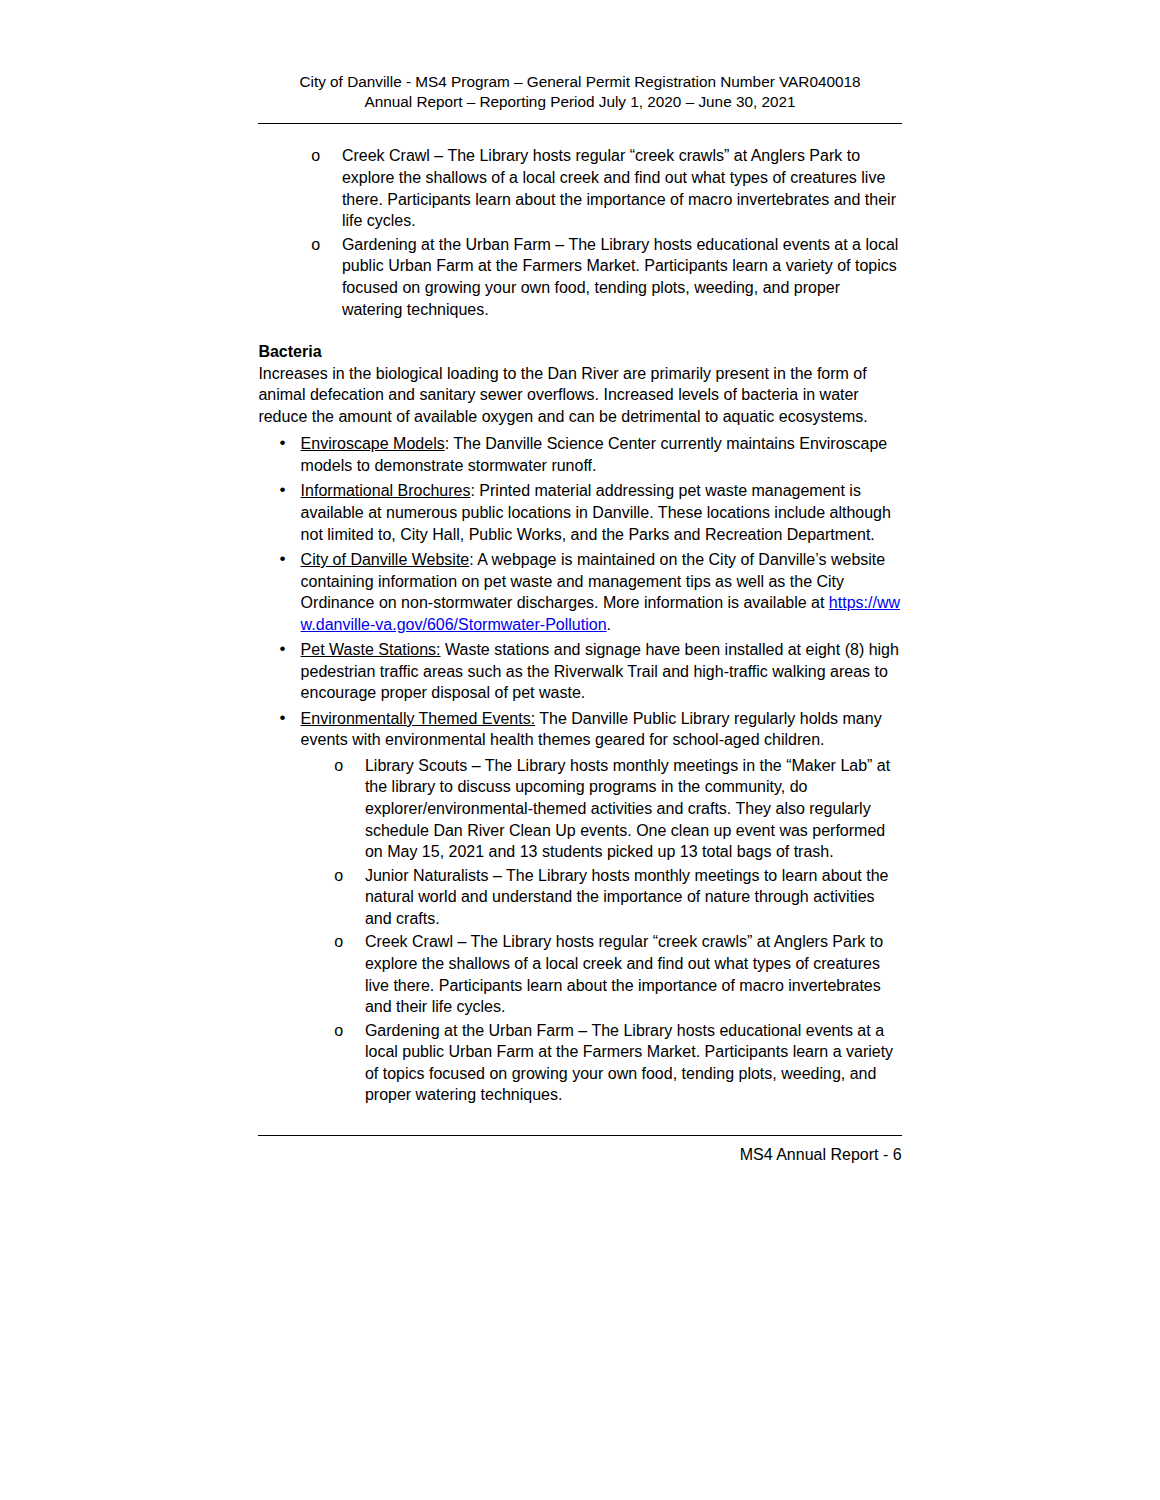City of Danville - MS4 Program – General Permit Registration Number VAR040018
Annual Report – Reporting Period July 1, 2020 – June 30, 2021
Creek Crawl – The Library hosts regular “creek crawls” at Anglers Park to explore the shallows of a local creek and find out what types of creatures live there. Participants learn about the importance of macro invertebrates and their life cycles.
Gardening at the Urban Farm – The Library hosts educational events at a local public Urban Farm at the Farmers Market. Participants learn a variety of topics focused on growing your own food, tending plots, weeding, and proper watering techniques.
Bacteria
Increases in the biological loading to the Dan River are primarily present in the form of animal defecation and sanitary sewer overflows. Increased levels of bacteria in water reduce the amount of available oxygen and can be detrimental to aquatic ecosystems.
Enviroscape Models: The Danville Science Center currently maintains Enviroscape models to demonstrate stormwater runoff.
Informational Brochures: Printed material addressing pet waste management is available at numerous public locations in Danville. These locations include although not limited to, City Hall, Public Works, and the Parks and Recreation Department.
City of Danville Website: A webpage is maintained on the City of Danville’s website containing information on pet waste and management tips as well as the City Ordinance on non-stormwater discharges. More information is available at https://www.danville-va.gov/606/Stormwater-Pollution.
Pet Waste Stations: Waste stations and signage have been installed at eight (8) high pedestrian traffic areas such as the Riverwalk Trail and high-traffic walking areas to encourage proper disposal of pet waste.
Environmentally Themed Events: The Danville Public Library regularly holds many events with environmental health themes geared for school-aged children.
Library Scouts – The Library hosts monthly meetings in the “Maker Lab” at the library to discuss upcoming programs in the community, do explorer/environmental-themed activities and crafts. They also regularly schedule Dan River Clean Up events. One clean up event was performed on May 15, 2021 and 13 students picked up 13 total bags of trash.
Junior Naturalists – The Library hosts monthly meetings to learn about the natural world and understand the importance of nature through activities and crafts.
Creek Crawl – The Library hosts regular “creek crawls” at Anglers Park to explore the shallows of a local creek and find out what types of creatures live there. Participants learn about the importance of macro invertebrates and their life cycles.
Gardening at the Urban Farm – The Library hosts educational events at a local public Urban Farm at the Farmers Market. Participants learn a variety of topics focused on growing your own food, tending plots, weeding, and proper watering techniques.
MS4 Annual Report - 6